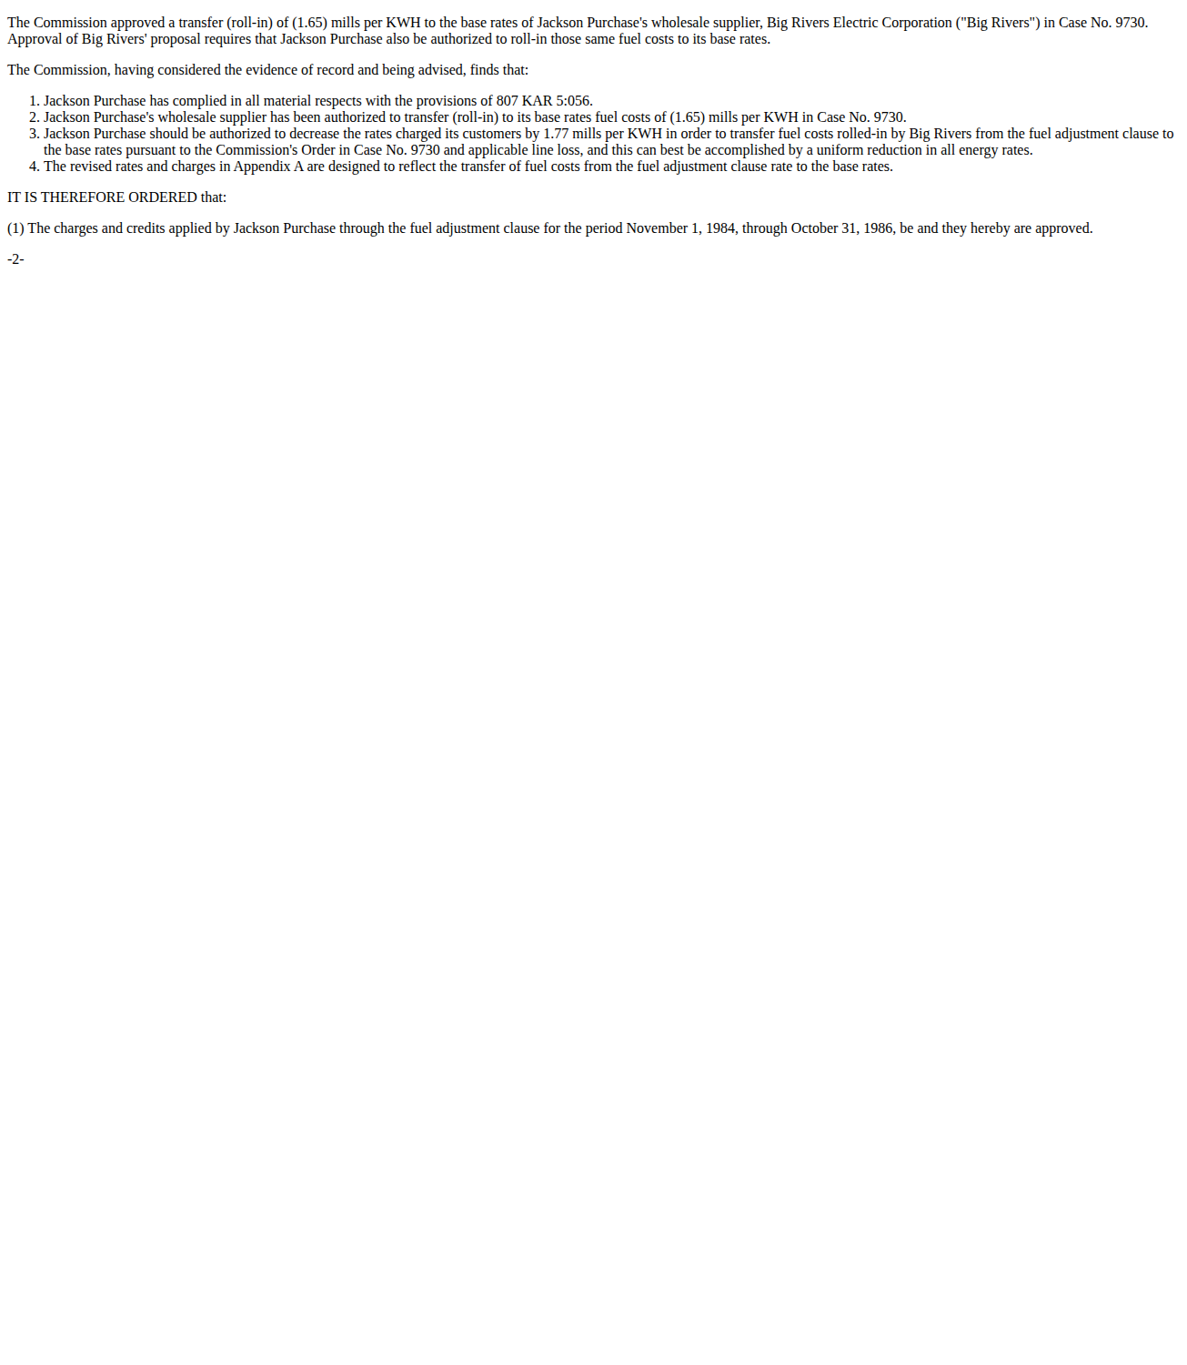The Commission approved a transfer (roll-in) of (1.65) mills per KWH to the base rates of Jackson Purchase's wholesale supplier, Big Rivers Electric Corporation ("Big Rivers") in Case No. 9730. Approval of Big Rivers' proposal requires that Jackson Purchase also be authorized to roll-in those same fuel costs to its base rates.
The Commission, having considered the evidence of record and being advised, finds that:
Jackson Purchase has complied in all material respects with the provisions of 807 KAR 5:056.
Jackson Purchase's wholesale supplier has been authorized to transfer (roll-in) to its base rates fuel costs of (1.65) mills per KWH in Case No. 9730.
Jackson Purchase should be authorized to decrease the rates charged its customers by 1.77 mills per KWH in order to transfer fuel costs rolled-in by Big Rivers from the fuel adjustment clause to the base rates pursuant to the Commission's Order in Case No. 9730 and applicable line loss, and this can best be accomplished by a uniform reduction in all energy rates.
The revised rates and charges in Appendix A are designed to reflect the transfer of fuel costs from the fuel adjustment clause rate to the base rates.
IT IS THEREFORE ORDERED that:
(1) The charges and credits applied by Jackson Purchase through the fuel adjustment clause for the period November 1, 1984, through October 31, 1986, be and they hereby are approved.
-2-